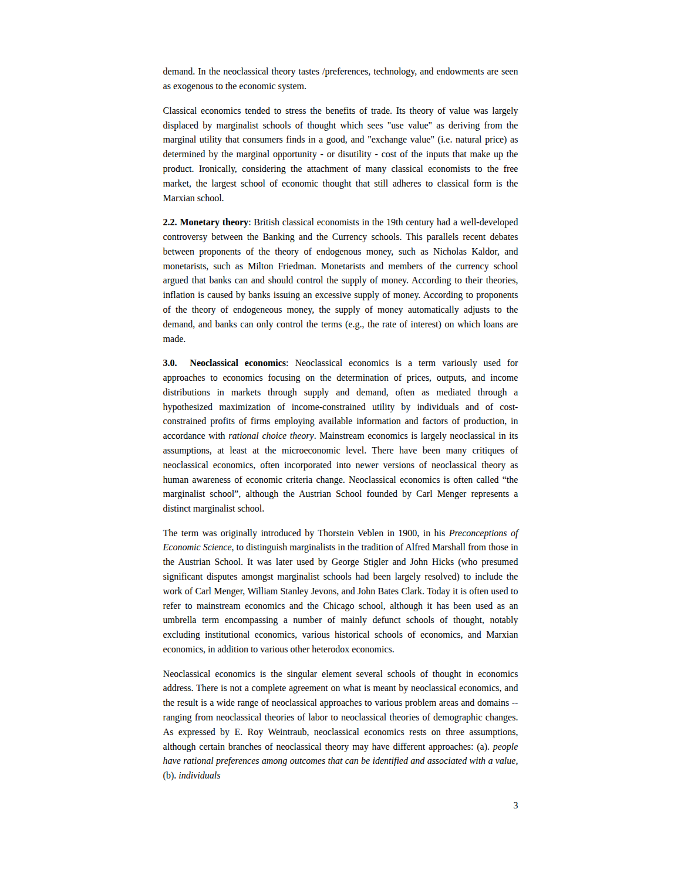demand. In the neoclassical theory tastes /preferences, technology, and endowments are seen as exogenous to the economic system.
Classical economics tended to stress the benefits of trade. Its theory of value was largely displaced by marginalist schools of thought which sees "use value" as deriving from the marginal utility that consumers finds in a good, and "exchange value" (i.e. natural price) as determined by the marginal opportunity - or disutility - cost of the inputs that make up the product. Ironically, considering the attachment of many classical economists to the free market, the largest school of economic thought that still adheres to classical form is the Marxian school.
2.2. Monetary theory: British classical economists in the 19th century had a well-developed controversy between the Banking and the Currency schools. This parallels recent debates between proponents of the theory of endogenous money, such as Nicholas Kaldor, and monetarists, such as Milton Friedman. Monetarists and members of the currency school argued that banks can and should control the supply of money. According to their theories, inflation is caused by banks issuing an excessive supply of money. According to proponents of the theory of endogeneous money, the supply of money automatically adjusts to the demand, and banks can only control the terms (e.g., the rate of interest) on which loans are made.
3.0. Neoclassical economics: Neoclassical economics is a term variously used for approaches to economics focusing on the determination of prices, outputs, and income distributions in markets through supply and demand, often as mediated through a hypothesized maximization of income-constrained utility by individuals and of cost-constrained profits of firms employing available information and factors of production, in accordance with rational choice theory. Mainstream economics is largely neoclassical in its assumptions, at least at the microeconomic level. There have been many critiques of neoclassical economics, often incorporated into newer versions of neoclassical theory as human awareness of economic criteria change. Neoclassical economics is often called “the marginalist school”, although the Austrian School founded by Carl Menger represents a distinct marginalist school.
The term was originally introduced by Thorstein Veblen in 1900, in his Preconceptions of Economic Science, to distinguish marginalists in the tradition of Alfred Marshall from those in the Austrian School. It was later used by George Stigler and John Hicks (who presumed significant disputes amongst marginalist schools had been largely resolved) to include the work of Carl Menger, William Stanley Jevons, and John Bates Clark. Today it is often used to refer to mainstream economics and the Chicago school, although it has been used as an umbrella term encompassing a number of mainly defunct schools of thought, notably excluding institutional economics, various historical schools of economics, and Marxian economics, in addition to various other heterodox economics.
Neoclassical economics is the singular element several schools of thought in economics address. There is not a complete agreement on what is meant by neoclassical economics, and the result is a wide range of neoclassical approaches to various problem areas and domains -- ranging from neoclassical theories of labor to neoclassical theories of demographic changes. As expressed by E. Roy Weintraub, neoclassical economics rests on three assumptions, although certain branches of neoclassical theory may have different approaches: (a). people have rational preferences among outcomes that can be identified and associated with a value, (b). individuals
3